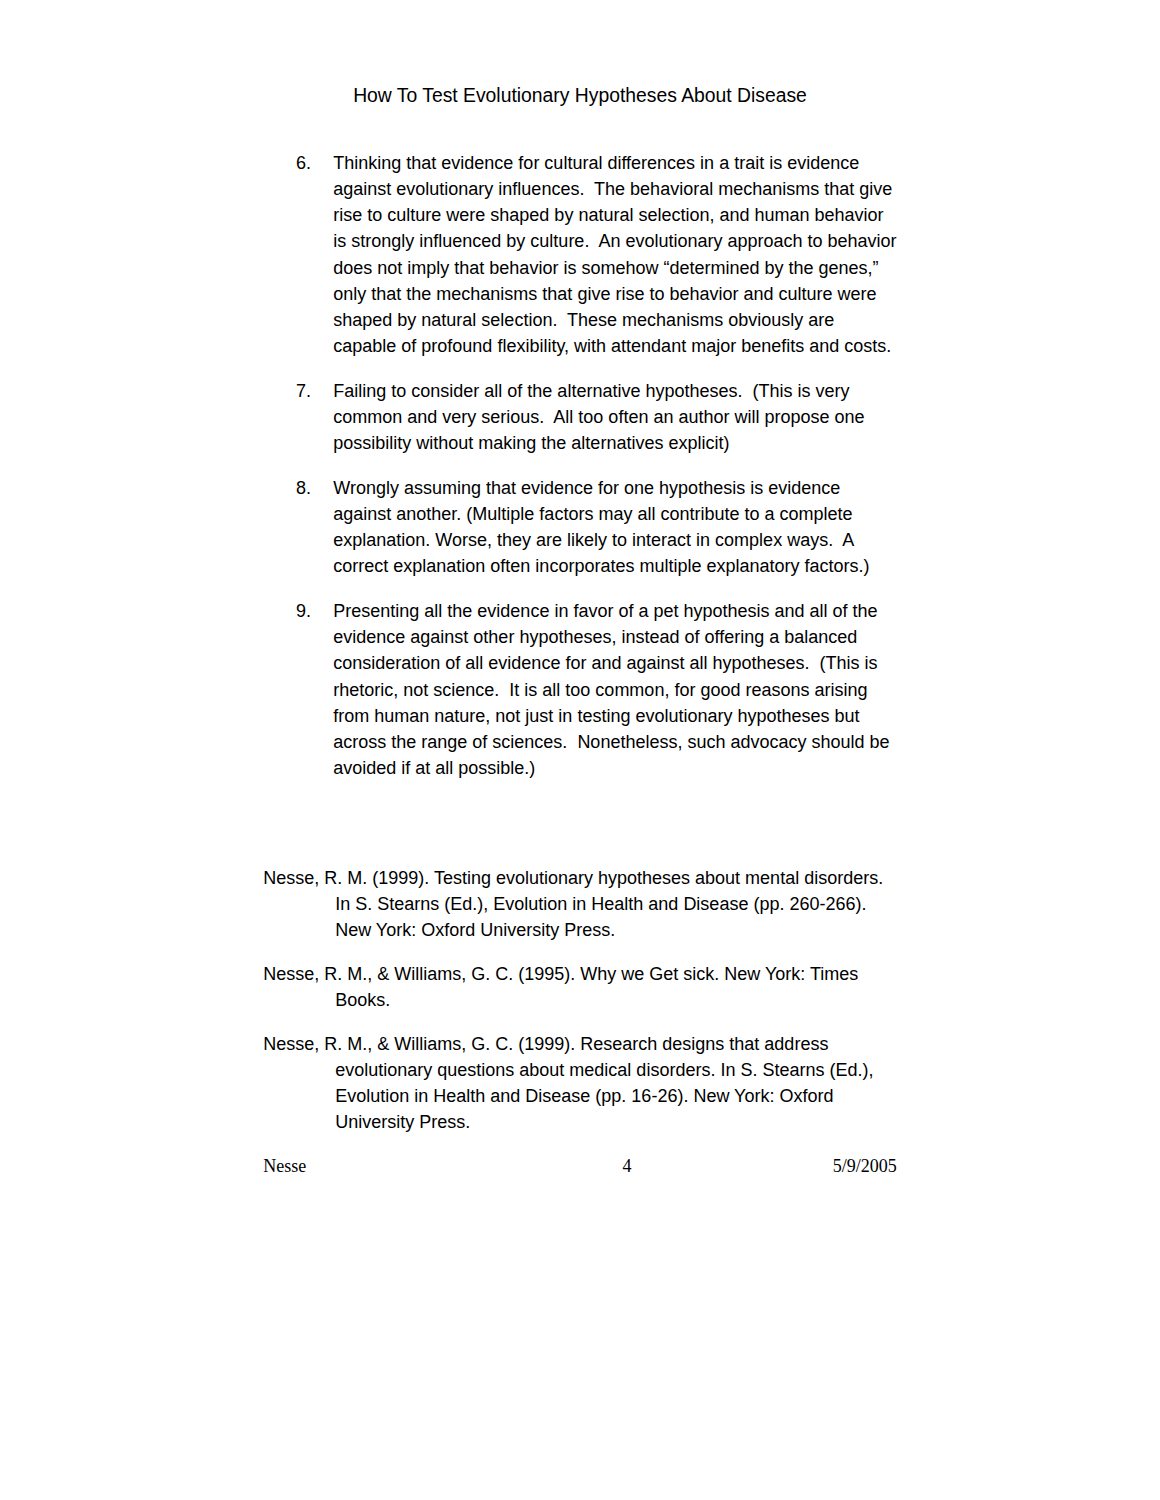How To Test Evolutionary Hypotheses About Disease
Thinking that evidence for cultural differences in a trait is evidence against evolutionary influences. The behavioral mechanisms that give rise to culture were shaped by natural selection, and human behavior is strongly influenced by culture. An evolutionary approach to behavior does not imply that behavior is somehow “determined by the genes,” only that the mechanisms that give rise to behavior and culture were shaped by natural selection. These mechanisms obviously are capable of profound flexibility, with attendant major benefits and costs.
Failing to consider all of the alternative hypotheses. (This is very common and very serious. All too often an author will propose one possibility without making the alternatives explicit)
Wrongly assuming that evidence for one hypothesis is evidence against another. (Multiple factors may all contribute to a complete explanation. Worse, they are likely to interact in complex ways. A correct explanation often incorporates multiple explanatory factors.)
Presenting all the evidence in favor of a pet hypothesis and all of the evidence against other hypotheses, instead of offering a balanced consideration of all evidence for and against all hypotheses. (This is rhetoric, not science. It is all too common, for good reasons arising from human nature, not just in testing evolutionary hypotheses but across the range of sciences. Nonetheless, such advocacy should be avoided if at all possible.)
Nesse, R. M. (1999). Testing evolutionary hypotheses about mental disorders. In S. Stearns (Ed.), Evolution in Health and Disease (pp. 260-266). New York: Oxford University Press.
Nesse, R. M., & Williams, G. C. (1995). Why we Get sick. New York: Times Books.
Nesse, R. M., & Williams, G. C. (1999). Research designs that address evolutionary questions about medical disorders. In S. Stearns (Ed.), Evolution in Health and Disease (pp. 16-26). New York: Oxford University Press.
Nesse 4 5/9/2005